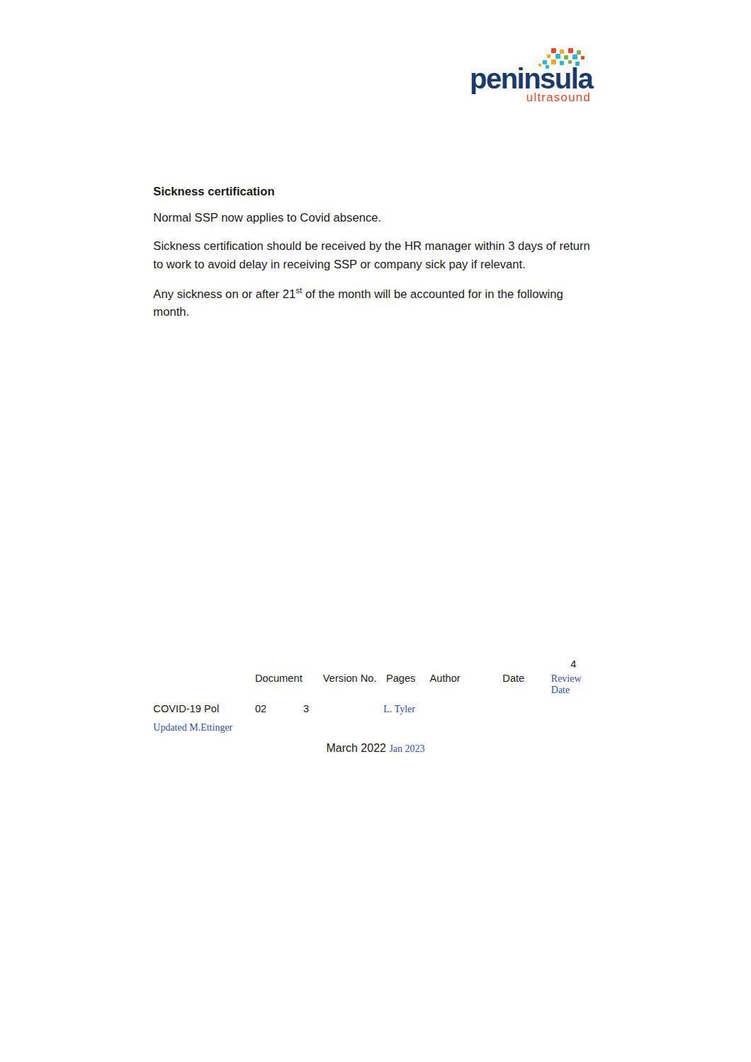peninsula
ultrasound
Sickness certification
Normal SSP now applies to Covid absence.
Sickness certification should be received by the HR manager within 3 days of return to work to avoid delay in receiving SSP or company sick pay if relevant.
Any sickness on or after 21st of the month will be accounted for in the following month.
4
Document Version No. Pages Author Date Review Date
COVID-19 Pol 02 3 L. Tyler
Updated M.Ettinger
March 2022 Jan 2023